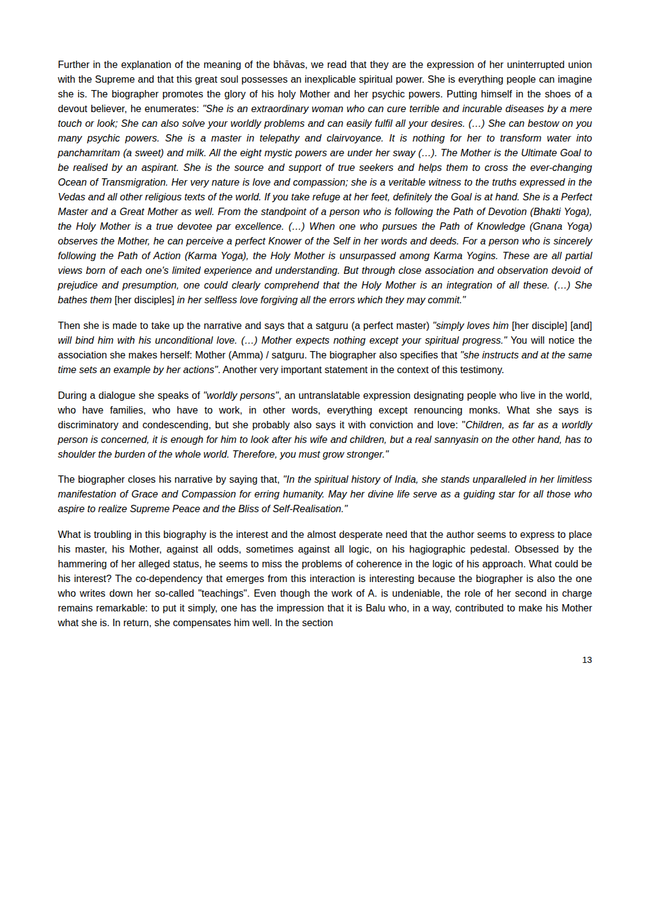Further in the explanation of the meaning of the bhāvas, we read that they are the expression of her uninterrupted union with the Supreme and that this great soul possesses an inexplicable spiritual power. She is everything people can imagine she is. The biographer promotes the glory of his holy Mother and her psychic powers. Putting himself in the shoes of a devout believer, he enumerates: "She is an extraordinary woman who can cure terrible and incurable diseases by a mere touch or look; She can also solve your worldly problems and can easily fulfil all your desires. (…) She can bestow on you many psychic powers. She is a master in telepathy and clairvoyance. It is nothing for her to transform water into panchamritam (a sweet) and milk. All the eight mystic powers are under her sway (…). The Mother is the Ultimate Goal to be realised by an aspirant. She is the source and support of true seekers and helps them to cross the ever-changing Ocean of Transmigration. Her very nature is love and compassion; she is a veritable witness to the truths expressed in the Vedas and all other religious texts of the world. If you take refuge at her feet, definitely the Goal is at hand. She is a Perfect Master and a Great Mother as well. From the standpoint of a person who is following the Path of Devotion (Bhakti Yoga), the Holy Mother is a true devotee par excellence. (…) When one who pursues the Path of Knowledge (Gnana Yoga) observes the Mother, he can perceive a perfect Knower of the Self in her words and deeds. For a person who is sincerely following the Path of Action (Karma Yoga), the Holy Mother is unsurpassed among Karma Yogins. These are all partial views born of each one's limited experience and understanding. But through close association and observation devoid of prejudice and presumption, one could clearly comprehend that the Holy Mother is an integration of all these. (…) She bathes them [her disciples] in her selfless love forgiving all the errors which they may commit."
Then she is made to take up the narrative and says that a satguru (a perfect master) "simply loves him [her disciple] [and] will bind him with his unconditional love. (…) Mother expects nothing except your spiritual progress." You will notice the association she makes herself: Mother (Amma) / satguru. The biographer also specifies that "she instructs and at the same time sets an example by her actions". Another very important statement in the context of this testimony.
During a dialogue she speaks of "worldly persons", an untranslatable expression designating people who live in the world, who have families, who have to work, in other words, everything except renouncing monks. What she says is discriminatory and condescending, but she probably also says it with conviction and love: "Children, as far as a worldly person is concerned, it is enough for him to look after his wife and children, but a real sannyasin on the other hand, has to shoulder the burden of the whole world. Therefore, you must grow stronger."
The biographer closes his narrative by saying that, "In the spiritual history of India, she stands unparalleled in her limitless manifestation of Grace and Compassion for erring humanity. May her divine life serve as a guiding star for all those who aspire to realize Supreme Peace and the Bliss of Self-Realisation."
What is troubling in this biography is the interest and the almost desperate need that the author seems to express to place his master, his Mother, against all odds, sometimes against all logic, on his hagiographic pedestal. Obsessed by the hammering of her alleged status, he seems to miss the problems of coherence in the logic of his approach. What could be his interest? The co-dependency that emerges from this interaction is interesting because the biographer is also the one who writes down her so-called "teachings". Even though the work of A. is undeniable, the role of her second in charge remains remarkable: to put it simply, one has the impression that it is Balu who, in a way, contributed to make his Mother what she is. In return, she compensates him well. In the section
13